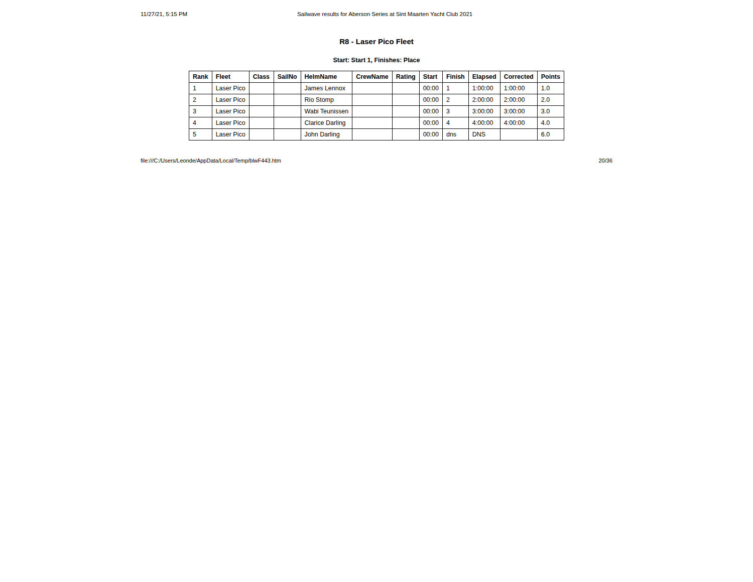11/27/21, 5:15 PM Sailwave results for Aberson Series at Sint Maarten Yacht Club 2021
R8 - Laser Pico Fleet
Start: Start 1, Finishes: Place
| Rank | Fleet | Class | SailNo | HelmName | CrewName | Rating | Start | Finish | Elapsed | Corrected | Points |
| --- | --- | --- | --- | --- | --- | --- | --- | --- | --- | --- | --- |
| 1 | Laser Pico | | | James Lennox | | | 00:00 | 1 | 1:00:00 | 1:00:00 | 1.0 |
| 2 | Laser Pico | | | Rio Stomp | | | 00:00 | 2 | 2:00:00 | 2:00:00 | 2.0 |
| 3 | Laser Pico | | | Wabi Teunissen | | | 00:00 | 3 | 3:00:00 | 3:00:00 | 3.0 |
| 4 | Laser Pico | | | Clarice Darling | | | 00:00 | 4 | 4:00:00 | 4:00:00 | 4.0 |
| 5 | Laser Pico | | | John Darling | | | 00:00 | dns | DNS | | 6.0 |
file:///C:/Users/Leonde/AppData/Local/Temp/blwF443.htm 20/36